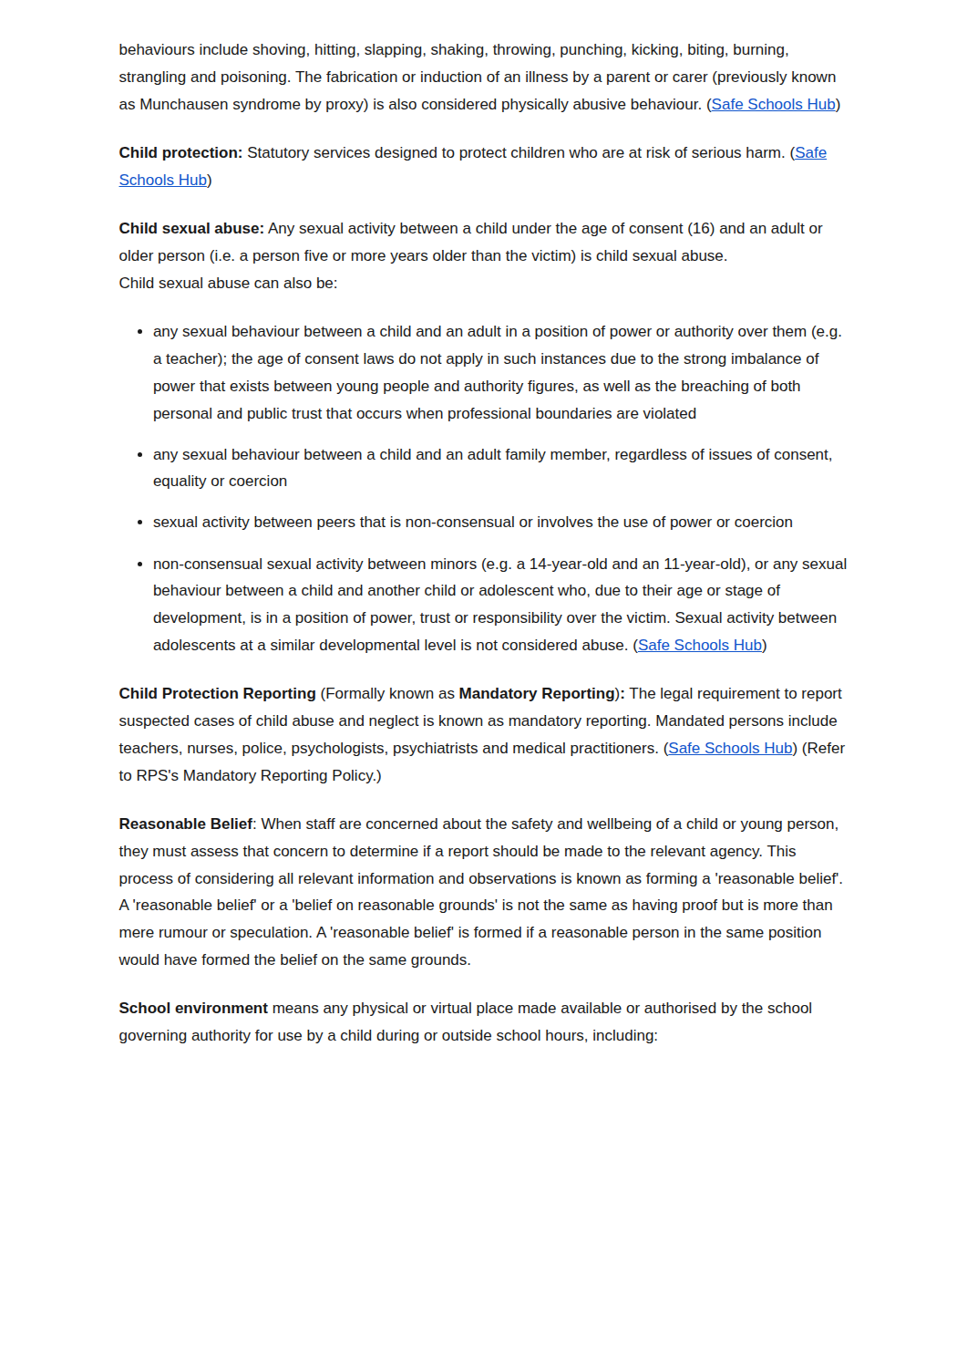behaviours include shoving, hitting, slapping, shaking, throwing, punching, kicking, biting, burning, strangling and poisoning. The fabrication or induction of an illness by a parent or carer (previously known as Munchausen syndrome by proxy) is also considered physically abusive behaviour. (Safe Schools Hub)
Child protection: Statutory services designed to protect children who are at risk of serious harm. (Safe Schools Hub)
Child sexual abuse: Any sexual activity between a child under the age of consent (16) and an adult or older person (i.e. a person five or more years older than the victim) is child sexual abuse.
Child sexual abuse can also be:
any sexual behaviour between a child and an adult in a position of power or authority over them (e.g. a teacher); the age of consent laws do not apply in such instances due to the strong imbalance of power that exists between young people and authority figures, as well as the breaching of both personal and public trust that occurs when professional boundaries are violated
any sexual behaviour between a child and an adult family member, regardless of issues of consent, equality or coercion
sexual activity between peers that is non-consensual or involves the use of power or coercion
non-consensual sexual activity between minors (e.g. a 14-year-old and an 11-year-old), or any sexual behaviour between a child and another child or adolescent who, due to their age or stage of development, is in a position of power, trust or responsibility over the victim. Sexual activity between adolescents at a similar developmental level is not considered abuse. (Safe Schools Hub)
Child Protection Reporting (Formally known as Mandatory Reporting): The legal requirement to report suspected cases of child abuse and neglect is known as mandatory reporting. Mandated persons include teachers, nurses, police, psychologists, psychiatrists and medical practitioners. (Safe Schools Hub) (Refer to RPS's Mandatory Reporting Policy.)
Reasonable Belief: When staff are concerned about the safety and wellbeing of a child or young person, they must assess that concern to determine if a report should be made to the relevant agency. This process of considering all relevant information and observations is known as forming a 'reasonable belief'. A 'reasonable belief' or a 'belief on reasonable grounds' is not the same as having proof but is more than mere rumour or speculation. A 'reasonable belief' is formed if a reasonable person in the same position would have formed the belief on the same grounds.
School environment means any physical or virtual place made available or authorised by the school governing authority for use by a child during or outside school hours, including: